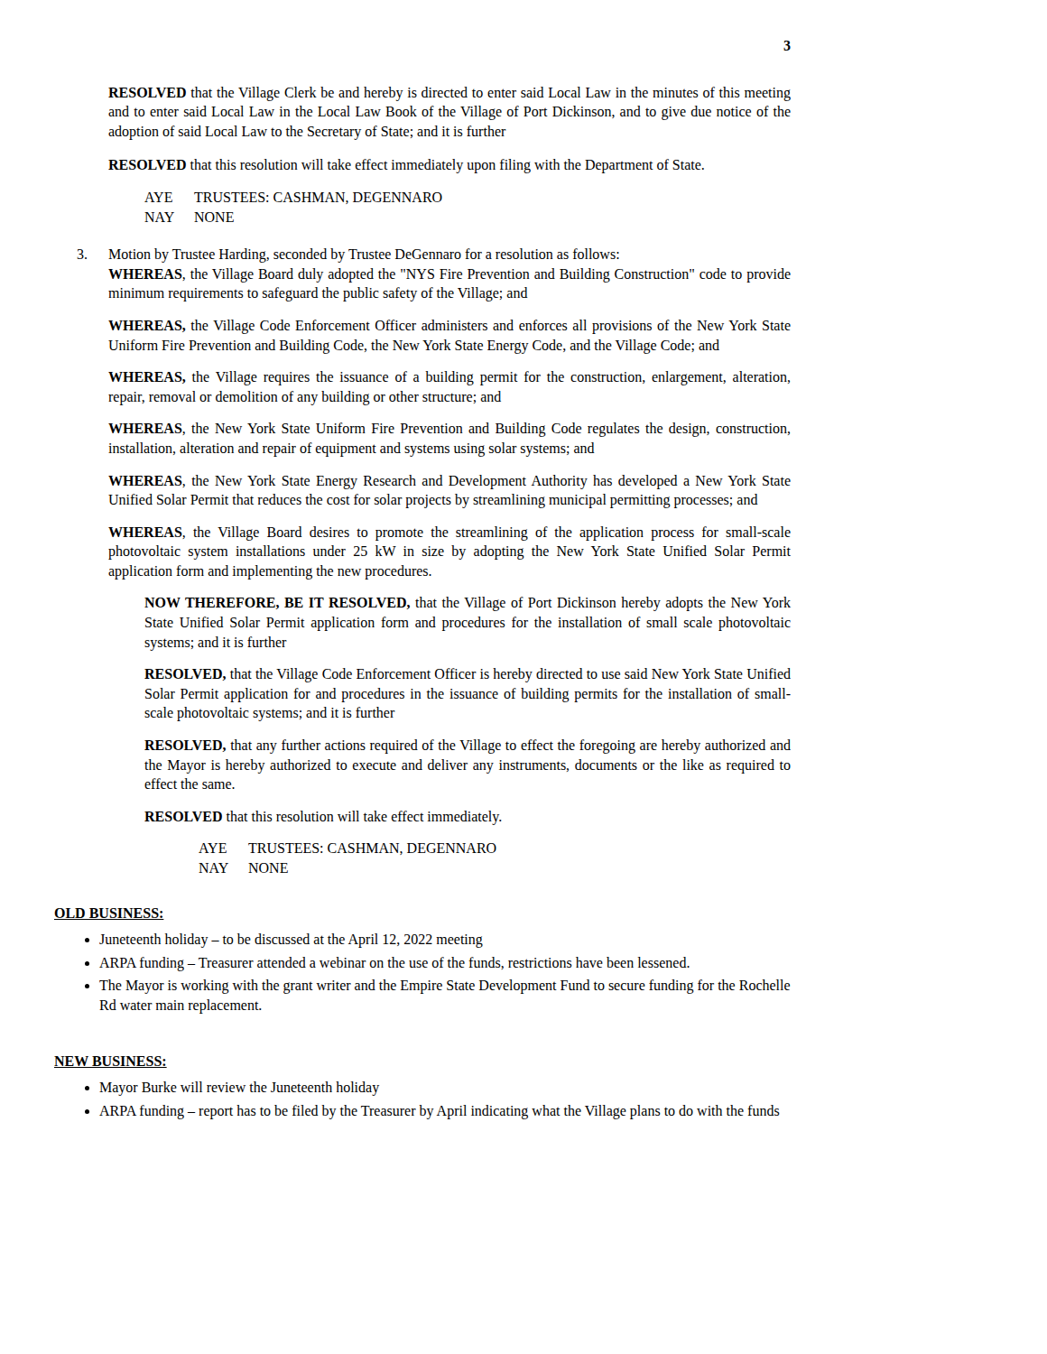3
RESOLVED that the Village Clerk be and hereby is directed to enter said Local Law in the minutes of this meeting and to enter said Local Law in the Local Law Book of the Village of Port Dickinson, and to give due notice of the adoption of said Local Law to the Secretary of State; and it is further
RESOLVED that this resolution will take effect immediately upon filing with the Department of State.
AYETRUSTEES: CASHMAN, DEGENNARO NAYNONE
Motion by Trustee Harding, seconded by Trustee DeGennaro for a resolution as follows:
WHEREAS, the Village Board duly adopted the "NYS Fire Prevention and Building Construction" code to provide minimum requirements to safeguard the public safety of the Village; and
WHEREAS, the Village Code Enforcement Officer administers and enforces all provisions of the New York State Uniform Fire Prevention and Building Code, the New York State Energy Code, and the Village Code; and
WHEREAS, the Village requires the issuance of a building permit for the construction, enlargement, alteration, repair, removal or demolition of any building or other structure; and
WHEREAS, the New York State Uniform Fire Prevention and Building Code regulates the design, construction, installation, alteration and repair of equipment and systems using solar systems; and
WHEREAS, the New York State Energy Research and Development Authority has developed a New York State Unified Solar Permit that reduces the cost for solar projects by streamlining municipal permitting processes; and
WHEREAS, the Village Board desires to promote the streamlining of the application process for small-scale photovoltaic system installations under 25 kW in size by adopting the New York State Unified Solar Permit application form and implementing the new procedures.
NOW THEREFORE, BE IT RESOLVED, that the Village of Port Dickinson hereby adopts the New York State Unified Solar Permit application form and procedures for the installation of small scale photovoltaic systems; and it is further
RESOLVED, that the Village Code Enforcement Officer is hereby directed to use said New York State Unified Solar Permit application for and procedures in the issuance of building permits for the installation of small-scale photovoltaic systems; and it is further
RESOLVED, that any further actions required of the Village to effect the foregoing are hereby authorized and the Mayor is hereby authorized to execute and deliver any instruments, documents or the like as required to effect the same.
RESOLVED that this resolution will take effect immediately.
AYETRUSTEES: CASHMAN, DEGENNARO NAYNONE
OLD BUSINESS:
Juneteenth holiday – to be discussed at the April 12, 2022 meeting
ARPA funding – Treasurer attended a webinar on the use of the funds, restrictions have been lessened.
The Mayor is working with the grant writer and the Empire State Development Fund to secure funding for the Rochelle Rd water main replacement.
NEW BUSINESS:
Mayor Burke will review the Juneteenth holiday
ARPA funding – report has to be filed by the Treasurer by April indicating what the Village plans to do with the funds